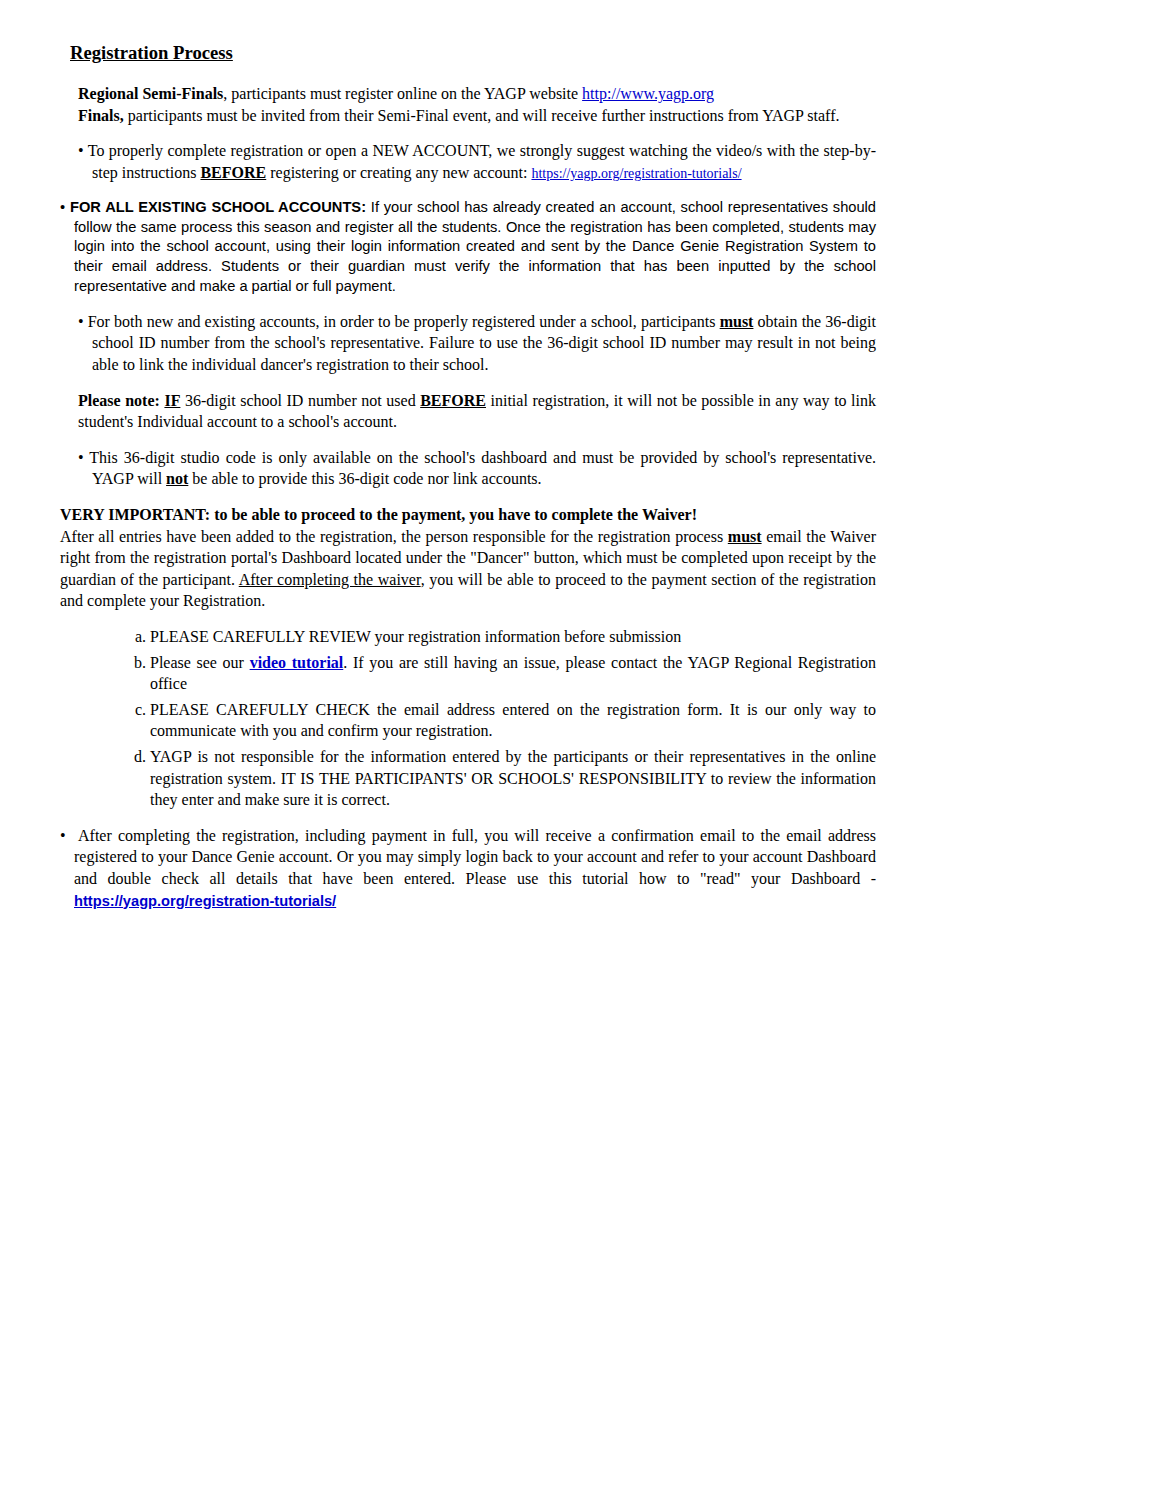Registration Process
Regional Semi-Finals, participants must register online on the YAGP website http://www.yagp.org
Finals, participants must be invited from their Semi-Final event, and will receive further instructions from YAGP staff.
• To properly complete registration or open a NEW ACCOUNT, we strongly suggest watching the video/s with the step-by-step instructions BEFORE registering or creating any new account: https://yagp.org/registration-tutorials/
• FOR ALL EXISTING SCHOOL ACCOUNTS: If your school has already created an account, school representatives should follow the same process this season and register all the students. Once the registration has been completed, students may login into the school account, using their login information created and sent by the Dance Genie Registration System to their email address. Students or their guardian must verify the information that has been inputted by the school representative and make a partial or full payment.
• For both new and existing accounts, in order to be properly registered under a school, participants must obtain the 36-digit school ID number from the school's representative. Failure to use the 36-digit school ID number may result in not being able to link the individual dancer's registration to their school.
Please note: IF 36-digit school ID number not used BEFORE initial registration, it will not be possible in any way to link student's Individual account to a school's account.
• This 36-digit studio code is only available on the school's dashboard and must be provided by school's representative. YAGP will not be able to provide this 36-digit code nor link accounts.
VERY IMPORTANT: to be able to proceed to the payment, you have to complete the Waiver!
After all entries have been added to the registration, the person responsible for the registration process must email the Waiver right from the registration portal's Dashboard located under the "Dancer" button, which must be completed upon receipt by the guardian of the participant. After completing the waiver, you will be able to proceed to the payment section of the registration and complete your Registration.
PLEASE CAREFULLY REVIEW your registration information before submission
Please see our video tutorial. If you are still having an issue, please contact the YAGP Regional Registration office
PLEASE CAREFULLY CHECK the email address entered on the registration form. It is our only way to communicate with you and confirm your registration.
YAGP is not responsible for the information entered by the participants or their representatives in the online registration system. IT IS THE PARTICIPANTS' OR SCHOOLS' RESPONSIBILITY to review the information they enter and make sure it is correct.
• After completing the registration, including payment in full, you will receive a confirmation email to the email address registered to your Dance Genie account. Or you may simply login back to your account and refer to your account Dashboard and double check all details that have been entered. Please use this tutorial how to "read" your Dashboard - https://yagp.org/registration-tutorials/